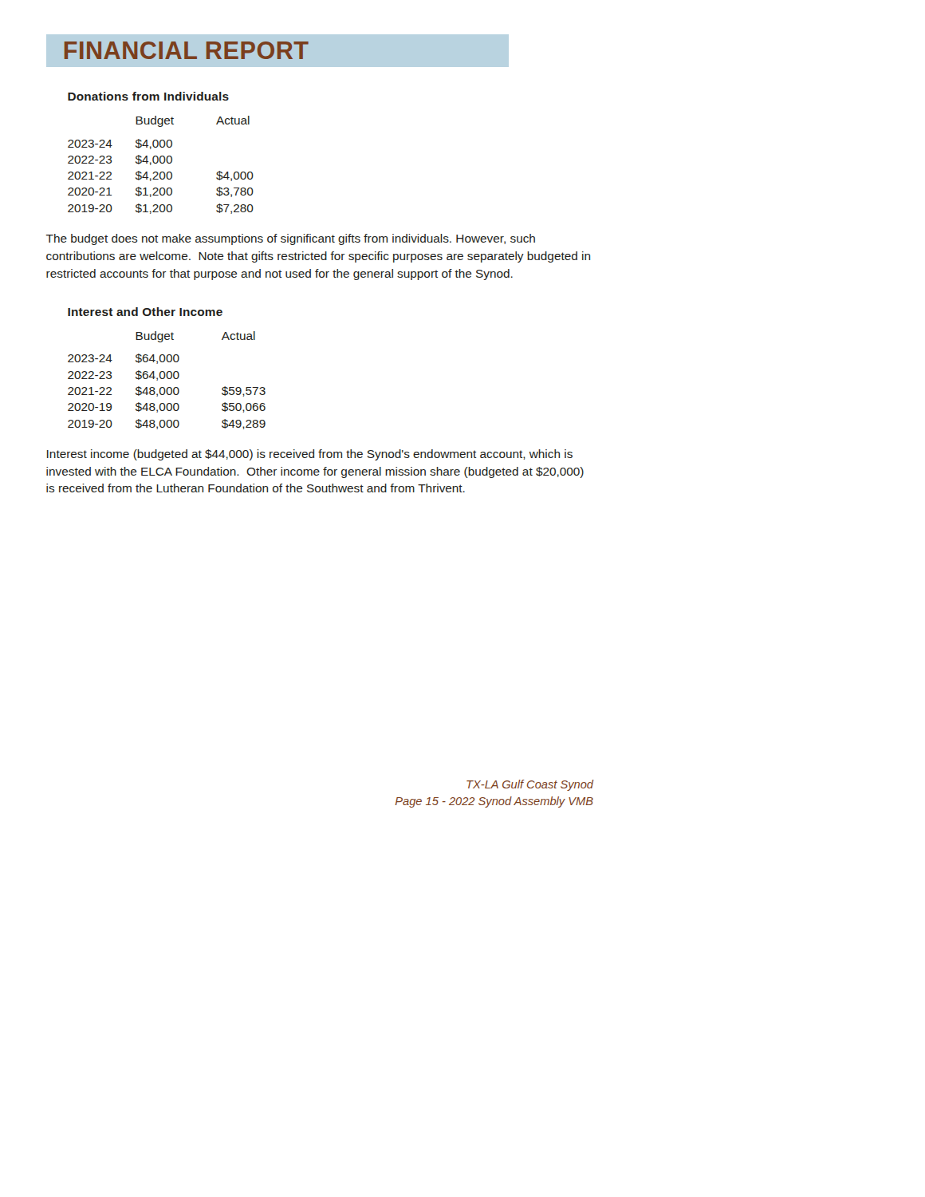FINANCIAL REPORT
Donations from Individuals
| | Budget | Actual |
| --- | --- | --- |
| 2023-24 | $4,000 | |
| 2022-23 | $4,000 | |
| 2021-22 | $4,200 | $4,000 |
| 2020-21 | $1,200 | $3,780 |
| 2019-20 | $1,200 | $7,280 |
The budget does not make assumptions of significant gifts from individuals. However, such contributions are welcome. Note that gifts restricted for specific purposes are separately budgeted in restricted accounts for that purpose and not used for the general support of the Synod.
Interest and Other Income
| | Budget | Actual |
| --- | --- | --- |
| 2023-24 | $64,000 | |
| 2022-23 | $64,000 | |
| 2021-22 | $48,000 | $59,573 |
| 2020-19 | $48,000 | $50,066 |
| 2019-20 | $48,000 | $49,289 |
Interest income (budgeted at $44,000) is received from the Synod's endowment account, which is invested with the ELCA Foundation. Other income for general mission share (budgeted at $20,000) is received from the Lutheran Foundation of the Southwest and from Thrivent.
TX-LA Gulf Coast Synod
Page 15 - 2022 Synod Assembly VMB